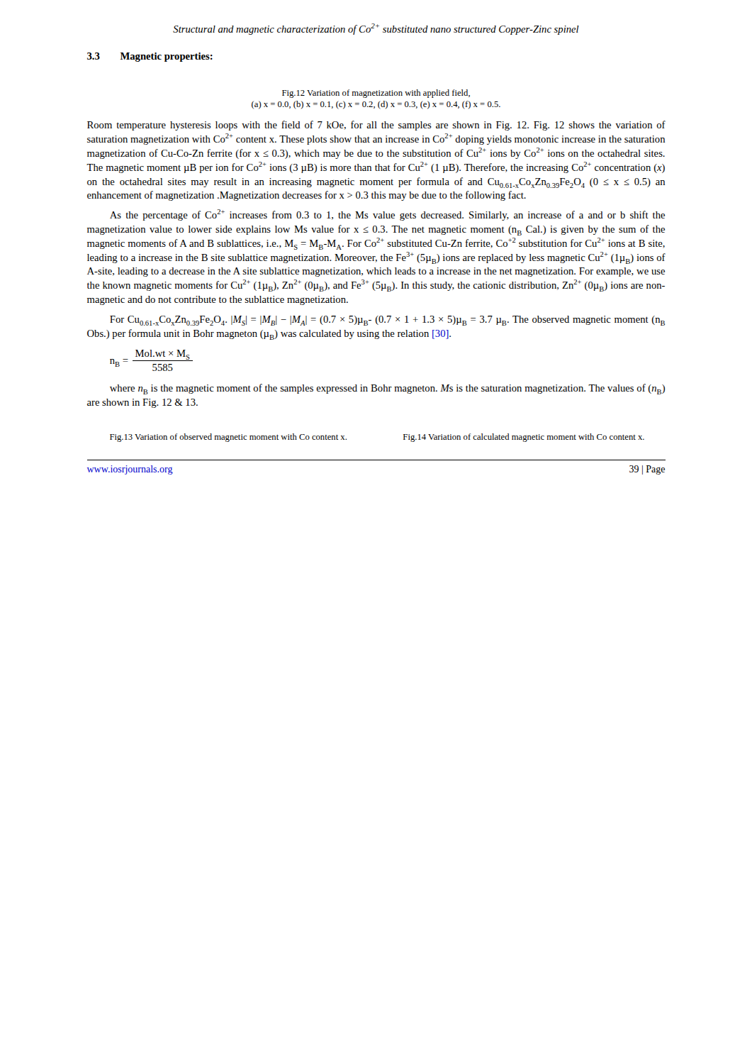Structural and magnetic characterization of Co2+ substituted nano structured Copper-Zinc spinel
3.3 Magnetic properties:
Fig.12 Variation of magnetization with applied field,
(a) x = 0.0, (b) x = 0.1, (c) x = 0.2, (d) x = 0.3, (e) x = 0.4, (f) x = 0.5.
Room temperature hysteresis loops with the field of 7 kOe, for all the samples are shown in Fig. 12. Fig. 12 shows the variation of saturation magnetization with Co2+ content x. These plots show that an increase in Co2+ doping yields monotonic increase in the saturation magnetization of Cu-Co-Zn ferrite (for x ≤ 0.3), which may be due to the substitution of Cu2+ ions by Co2+ ions on the octahedral sites. The magnetic moment µB per ion for Co2+ ions (3 µB) is more than that for Cu2+ (1 µB). Therefore, the increasing Co2+ concentration (x) on the octahedral sites may result in an increasing magnetic moment per formula of and Cu0.61-xCoxZn0.39Fe2O4 (0 ≤ x ≤ 0.5) an enhancement of magnetization .Magnetization decreases for x > 0.3 this may be due to the following fact.
As the percentage of Co2+ increases from 0.3 to 1, the Ms value gets decreased. Similarly, an increase of a and or b shift the magnetization value to lower side explains low Ms value for x ≤ 0.3. The net magnetic moment (nB Cal.) is given by the sum of the magnetic moments of A and B sublattices, i.e., MS = MB-MA. For Co2+ substituted Cu-Zn ferrite, Co+2 substitution for Cu2+ ions at B site, leading to a increase in the B site sublattice magnetization. Moreover, the Fe3+ (5µB) ions are replaced by less magnetic Cu2+ (1µB) ions of A-site, leading to a decrease in the A site sublattice magnetization, which leads to a increase in the net magnetization. For example, we use the known magnetic moments for Cu2+ (1µB), Zn2+ (0µB), and Fe3+ (5µB). In this study, the cationic distribution, Zn2+ (0µB) ions are non-magnetic and do not contribute to the sublattice magnetization.
For Cu0.61-xCoxZn0.39Fe2O4. |MS| = |MB| − |MA| = (0.7 × 5)µB- (0.7 × 1 + 1.3 × 5)µB = 3.7 µB. The observed magnetic moment (nB Obs.) per formula unit in Bohr magneton (µB) was calculated by using the relation [30].
nB = Mol.wt × MS 5585
where nB is the magnetic moment of the samples expressed in Bohr magneton. Ms is the saturation magnetization. The values of (nB) are shown in Fig. 12 & 13.
Fig.13 Variation of observed magnetic moment with Co content x.
Fig.14 Variation of calculated magnetic moment with Co content x.
www.iosrjournals.org 39 | Page